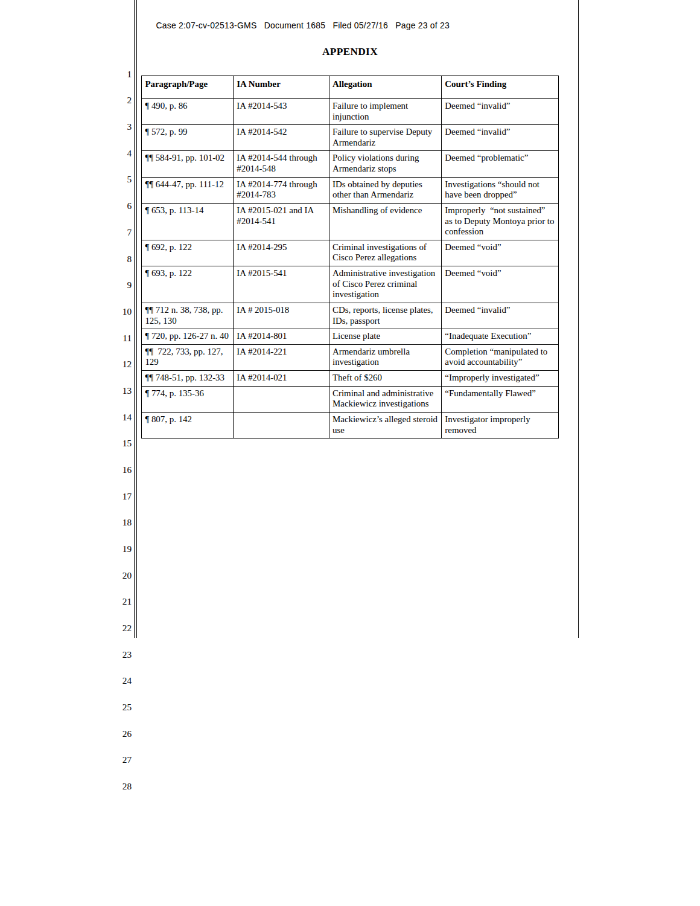Case 2:07-cv-02513-GMS Document 1685 Filed 05/27/16 Page 23 of 23
1
2
3
4
5
6
7
8
9
10
11
12
13
14
15
16
17
18
19
20
21
22
23
24
25
26
27
28
APPENDIX
| Paragraph/Page | IA Number | Allegation | Court’s Finding |
| --- | --- | --- | --- |
| ¶ 490, p. 86 | IA #2014-543 | Failure to implement injunction | Deemed “invalid” |
| ¶ 572, p. 99 | IA #2014-542 | Failure to supervise Deputy Armendariz | Deemed “invalid” |
| ¶¶ 584-91, pp. 101-02 | IA #2014-544 through #2014-548 | Policy violations during Armendariz stops | Deemed “problematic” |
| ¶¶ 644-47, pp. 111-12 | IA #2014-774 through #2014-783 | IDs obtained by deputies other than Armendariz | Investigations “should not have been dropped” |
| ¶ 653, p. 113-14 | IA #2015-021 and IA #2014-541 | Mishandling of evidence | Improperly “not sustained” as to Deputy Montoya prior to confession |
| ¶ 692, p. 122 | IA #2014-295 | Criminal investigations of Cisco Perez allegations | Deemed “void” |
| ¶ 693, p. 122 | IA #2015-541 | Administrative investigation of Cisco Perez criminal investigation | Deemed “void” |
| ¶¶ 712 n. 38, 738, pp. 125, 130 | IA # 2015-018 | CDs, reports, license plates, IDs, passport | Deemed “invalid” |
| ¶ 720, pp. 126-27 n. 40 | IA #2014-801 | License plate | “Inadequate Execution” |
| ¶¶ 722, 733, pp. 127, 129 | IA #2014-221 | Armendariz umbrella investigation | Completion “manipulated to avoid accountability” |
| ¶¶ 748-51, pp. 132-33 | IA #2014-021 | Theft of $260 | “Improperly investigated” |
| ¶ 774, p. 135-36 | | Criminal and administrative Mackiewicz investigations | “Fundamentally Flawed” |
| ¶ 807, p. 142 | | Mackiewicz’s alleged steroid use | Investigator improperly removed |